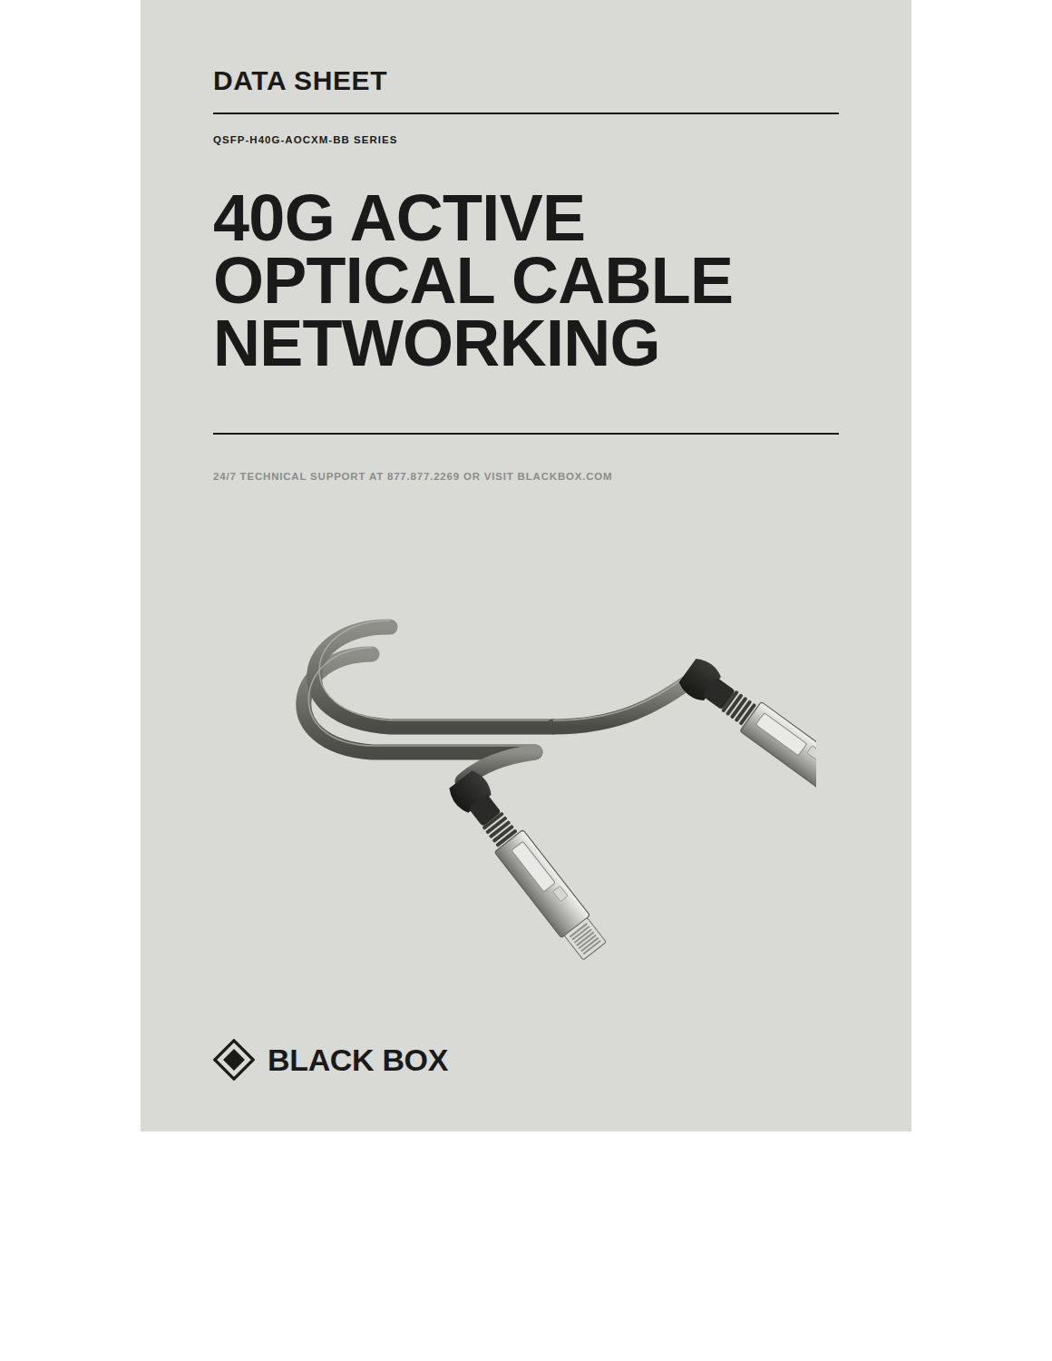Data Sheet
QSFP-H40G-AOCXM-BB Series
40G Active
Optical Cable
Networking
24/7 Technical Support at 877.877.2269 or visit blackbox.com
Black Box